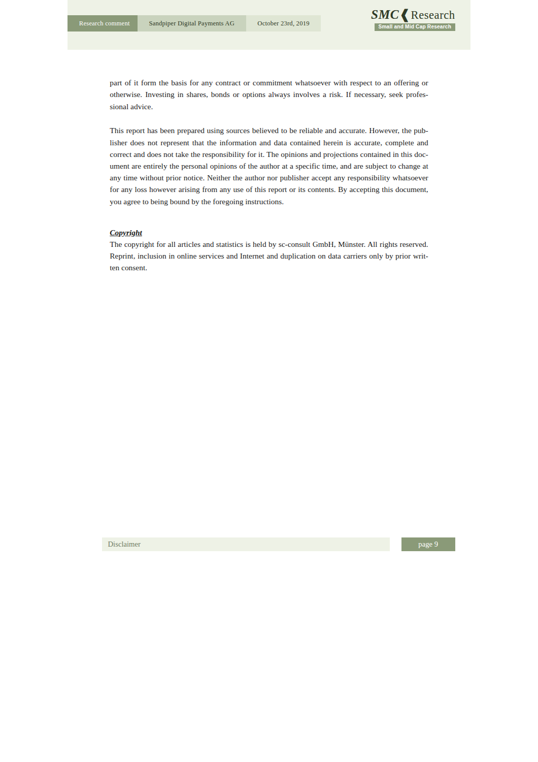Research comment
Sandpiper Digital Payments AG
October 23rd, 2019
SMC❰Research
Small and Mid Cap Research
part of it form the basis for any contract or commitment whatsoever with respect to an offering or otherwise. Investing in shares, bonds or options always involves a risk. If necessary, seek professional advice.
This report has been prepared using sources believed to be reliable and accurate. However, the publisher does not represent that the information and data contained herein is accurate, complete and correct and does not take the responsibility for it. The opinions and projections contained in this document are entirely the personal opinions of the author at a specific time, and are subject to change at any time without prior notice. Neither the author nor publisher accept any responsibility whatsoever for any loss however arising from any use of this report or its contents. By accepting this document, you agree to being bound by the foregoing instructions.
Copyright
The copyright for all articles and statistics is held by sc-consult GmbH, Münster. All rights reserved. Reprint, inclusion in online services and Internet and duplication on data carriers only by prior written consent.
Disclaimer
page 9